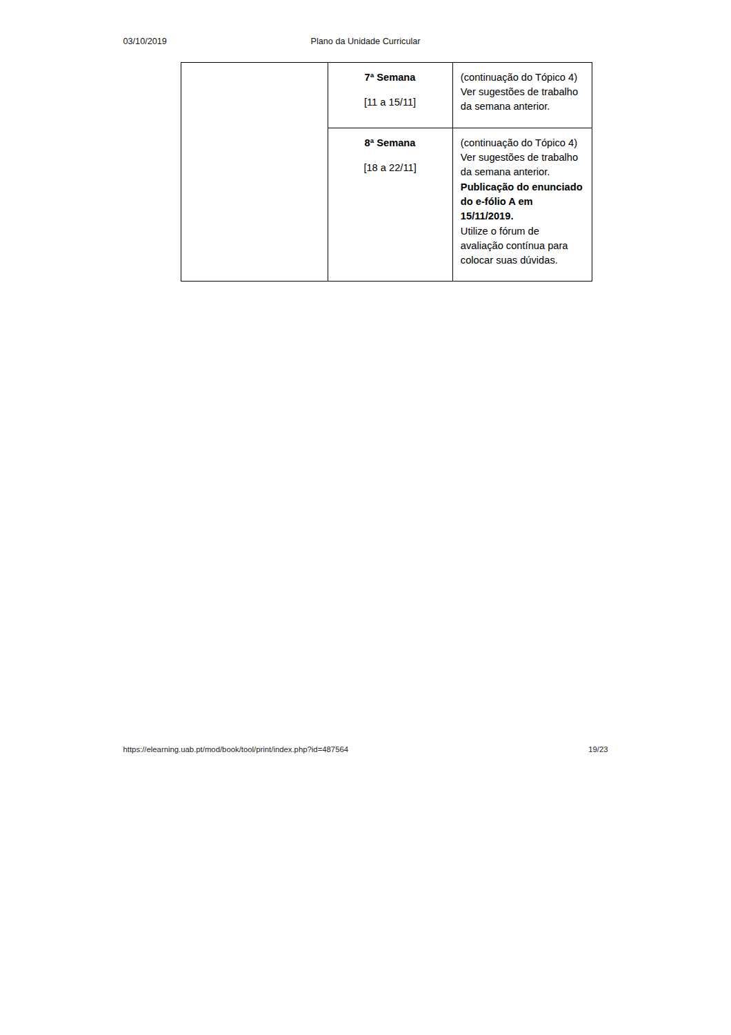03/10/2019
Plano da Unidade Curricular
| | 7ª Semana [11 a 15/11] | (continuação do Tópico 4) Ver sugestões de trabalho da semana anterior. |
| 8ª Semana [18 a 22/11] | (continuação do Tópico 4) Ver sugestões de trabalho da semana anterior. Publicação do enunciado do e-fólio A em 15/11/2019. Utilize o fórum de avaliação contínua para colocar suas dúvidas. |
https://elearning.uab.pt/mod/book/tool/print/index.php?id=487564
19/23